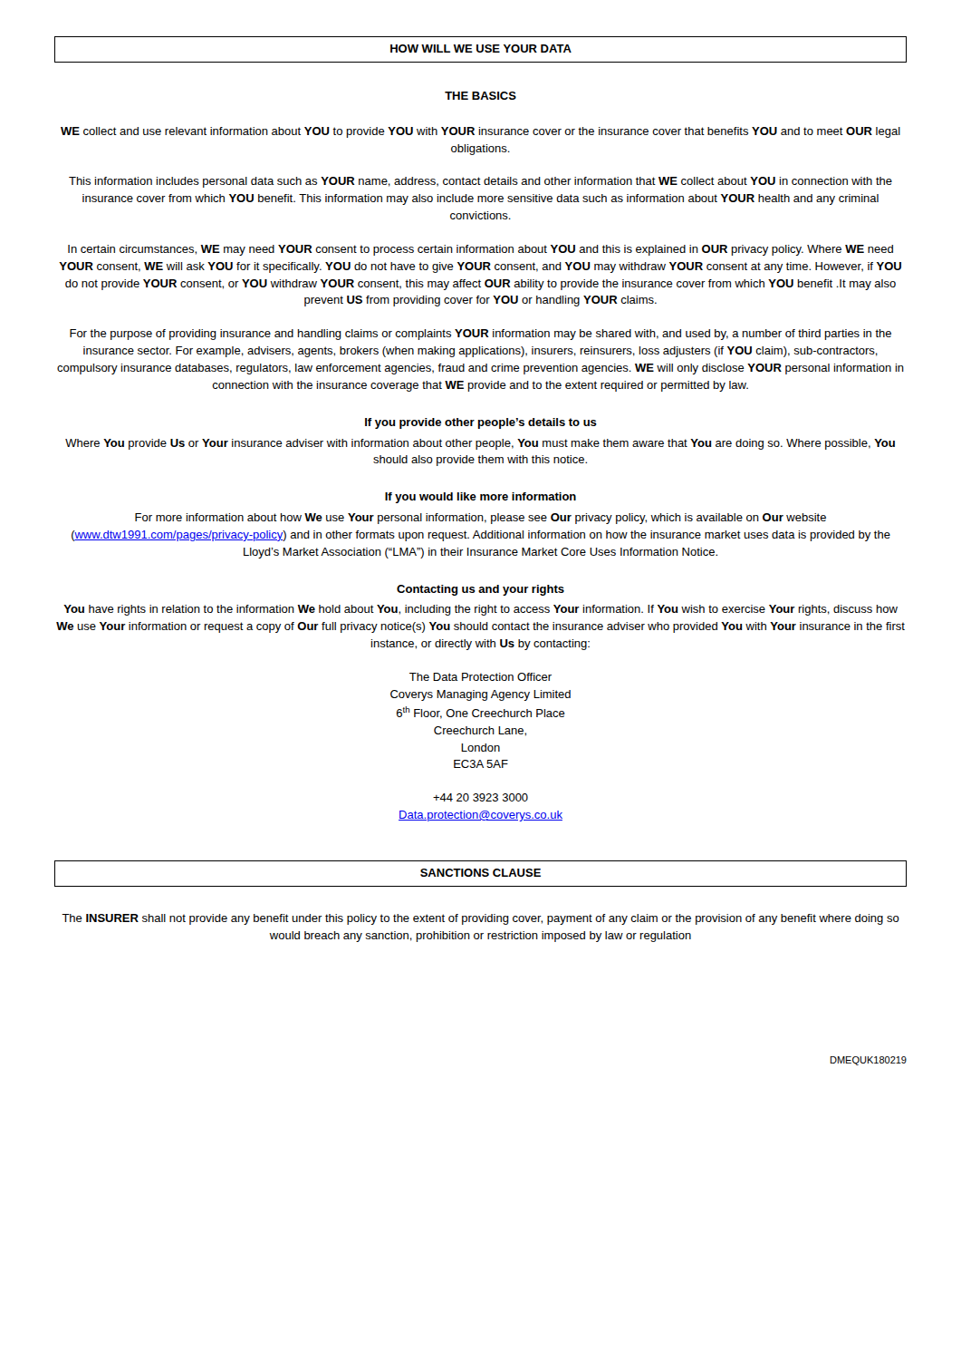HOW WILL WE USE YOUR DATA
THE BASICS
WE collect and use relevant information about YOU to provide YOU with YOUR insurance cover or the insurance cover that benefits YOU and to meet OUR legal obligations.
This information includes personal data such as YOUR name, address, contact details and other information that WE collect about YOU in connection with the insurance cover from which YOU benefit. This information may also include more sensitive data such as information about YOUR health and any criminal convictions.
In certain circumstances, WE may need YOUR consent to process certain information about YOU and this is explained in OUR privacy policy. Where WE need YOUR consent, WE will ask YOU for it specifically. YOU do not have to give YOUR consent, and YOU may withdraw YOUR consent at any time. However, if YOU do not provide YOUR consent, or YOU withdraw YOUR consent, this may affect OUR ability to provide the insurance cover from which YOU benefit .It may also prevent US from providing cover for YOU or handling YOUR claims.
For the purpose of providing insurance and handling claims or complaints YOUR information may be shared with, and used by, a number of third parties in the insurance sector. For example, advisers, agents, brokers (when making applications), insurers, reinsurers, loss adjusters (if YOU claim), sub-contractors, compulsory insurance databases, regulators, law enforcement agencies, fraud and crime prevention agencies. WE will only disclose YOUR personal information in connection with the insurance coverage that WE provide and to the extent required or permitted by law.
If you provide other people’s details to us
Where You provide Us or Your insurance adviser with information about other people, You must make them aware that You are doing so. Where possible, You should also provide them with this notice.
If you would like more information
For more information about how We use Your personal information, please see Our privacy policy, which is available on Our website (www.dtw1991.com/pages/privacy-policy) and in other formats upon request. Additional information on how the insurance market uses data is provided by the Lloyd’s Market Association (“LMA”) in their Insurance Market Core Uses Information Notice.
Contacting us and your rights
You have rights in relation to the information We hold about You, including the right to access Your information. If You wish to exercise Your rights, discuss how We use Your information or request a copy of Our full privacy notice(s) You should contact the insurance adviser who provided You with Your insurance in the first instance, or directly with Us by contacting:
The Data Protection Officer
Coverys Managing Agency Limited
6th Floor, One Creechurch Place
Creechurch Lane,
London
EC3A 5AF
+44 20 3923 3000
Data.protection@coverys.co.uk
SANCTIONS CLAUSE
The INSURER shall not provide any benefit under this policy to the extent of providing cover, payment of any claim or the provision of any benefit where doing so would breach any sanction, prohibition or restriction imposed by law or regulation
DMEQUK180219